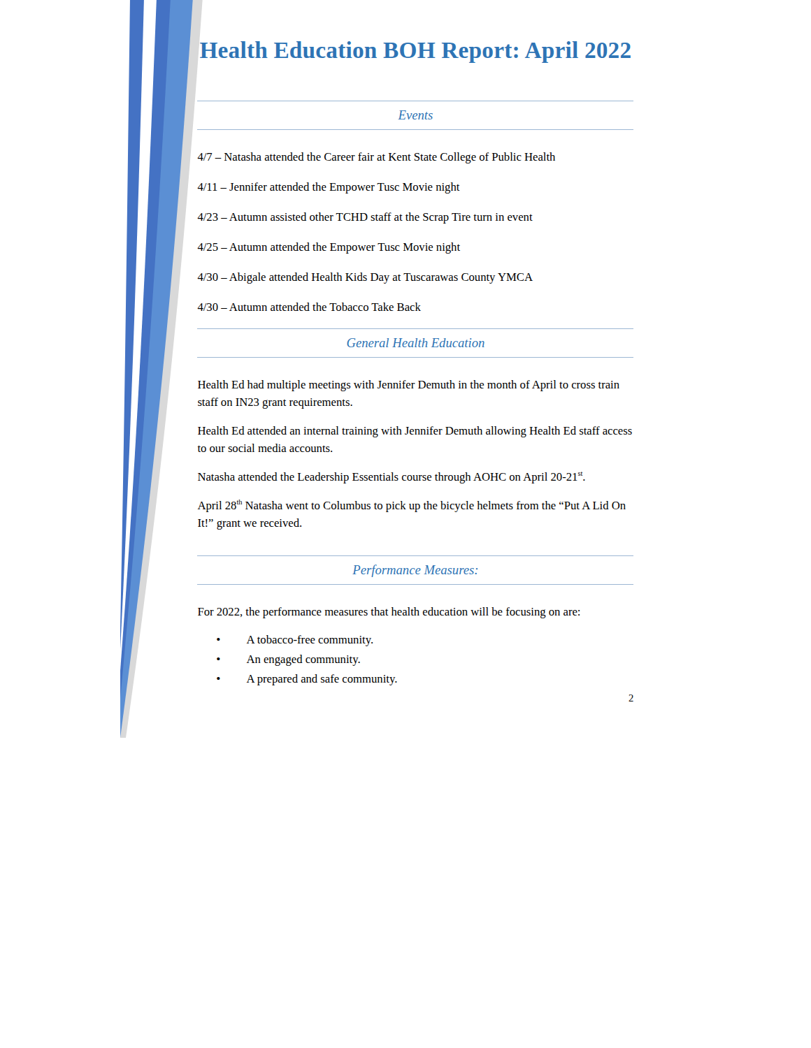Health Education BOH Report: April 2022
Events
4/7 – Natasha attended the Career fair at Kent State College of Public Health
4/11 – Jennifer attended the Empower Tusc Movie night
4/23 – Autumn assisted other TCHD staff at the Scrap Tire turn in event
4/25 – Autumn attended the Empower Tusc Movie night
4/30 – Abigale attended Health Kids Day at Tuscarawas County YMCA
4/30 – Autumn attended the Tobacco Take Back
General Health Education
Health Ed had multiple meetings with Jennifer Demuth in the month of April to cross train staff on IN23 grant requirements.
Health Ed attended an internal training with Jennifer Demuth allowing Health Ed staff access to our social media accounts.
Natasha attended the Leadership Essentials course through AOHC on April 20-21st.
April 28th Natasha went to Columbus to pick up the bicycle helmets from the “Put A Lid On It!” grant we received.
Performance Measures:
For 2022, the performance measures that health education will be focusing on are:
A tobacco-free community.
An engaged community.
A prepared and safe community.
2